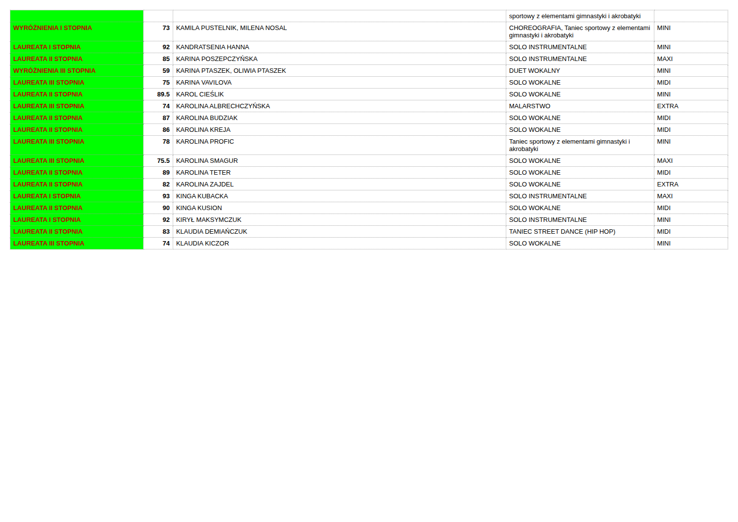| | | | sportowy z elementami gimnastyki i akrobatyki | |
| WYRÓŻNIENIA I STOPNIA | 73 | KAMILA PUSTELNIK, MILENA NOSAL | CHOREOGRAFIA, Taniec sportowy z elementami gimnastyki i akrobatyki | MINI |
| LAUREATA I STOPNIA | 92 | KANDRATSENIA HANNA | SOLO INSTRUMENTALNE | MINI |
| LAUREATA II STOPNIA | 85 | KARINA POSZEPCZYŃSKA | SOLO INSTRUMENTALNE | MAXI |
| WYRÓŻNIENIA III STOPNIA | 59 | KARINA PTASZEK, OLIWIA PTASZEK | DUET WOKALNY | MINI |
| LAUREATA III STOPNIA | 75 | KARINA VAVILOVA | SOLO WOKALNE | MIDI |
| LAUREATA II STOPNIA | 89.5 | KAROL CIEŚLIK | SOLO WOKALNE | MINI |
| LAUREATA III STOPNIA | 74 | KAROLINA ALBRECHCZYŃSKA | MALARSTWO | EXTRA |
| LAUREATA II STOPNIA | 87 | KAROLINA BUDZIAK | SOLO WOKALNE | MIDI |
| LAUREATA II STOPNIA | 86 | KAROLINA KREJA | SOLO WOKALNE | MIDI |
| LAUREATA III STOPNIA | 78 | KAROLINA PROFIC | Taniec sportowy z elementami gimnastyki i akrobatyki | MINI |
| LAUREATA III STOPNIA | 75.5 | KAROLINA SMAGUR | SOLO WOKALNE | MAXI |
| LAUREATA II STOPNIA | 89 | KAROLINA TETER | SOLO WOKALNE | MIDI |
| LAUREATA II STOPNIA | 82 | KAROLINA ZAJDEL | SOLO WOKALNE | EXTRA |
| LAUREATA I STOPNIA | 93 | KINGA KUBACKA | SOLO INSTRUMENTALNE | MAXI |
| LAUREATA II STOPNIA | 90 | KINGA KUSION | SOLO WOKALNE | MIDI |
| LAUREATA I STOPNIA | 92 | KIRYŁ MAKSYMCZUK | SOLO INSTRUMENTALNE | MINI |
| LAUREATA II STOPNIA | 83 | KLAUDIA DEMIAŃCZUK | TANIEC STREET DANCE (HIP HOP) | MIDI |
| LAUREATA III STOPNIA | 74 | KLAUDIA KICZOR | SOLO WOKALNE | MINI |